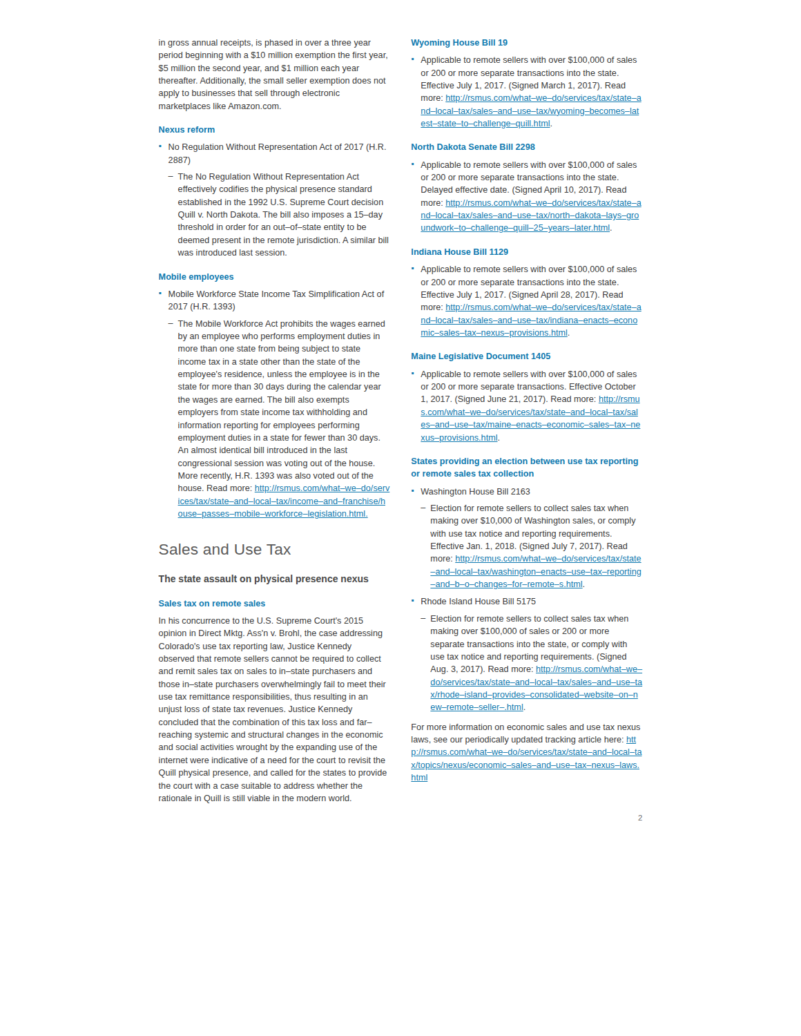in gross annual receipts, is phased in over a three year period beginning with a $10 million exemption the first year, $5 million the second year, and $1 million each year thereafter. Additionally, the small seller exemption does not apply to businesses that sell through electronic marketplaces like Amazon.com.
Nexus reform
No Regulation Without Representation Act of 2017 (H.R. 2887)
The No Regulation Without Representation Act effectively codifies the physical presence standard established in the 1992 U.S. Supreme Court decision Quill v. North Dakota. The bill also imposes a 15–day threshold in order for an out–of–state entity to be deemed present in the remote jurisdiction. A similar bill was introduced last session.
Mobile employees
Mobile Workforce State Income Tax Simplification Act of 2017 (H.R. 1393)
The Mobile Workforce Act prohibits the wages earned by an employee who performs employment duties in more than one state from being subject to state income tax in a state other than the state of the employee's residence, unless the employee is in the state for more than 30 days during the calendar year the wages are earned. The bill also exempts employers from state income tax withholding and information reporting for employees performing employment duties in a state for fewer than 30 days. An almost identical bill introduced in the last congressional session was voting out of the house. More recently, H.R. 1393 was also voted out of the house. Read more: http://rsmus.com/what–we–do/services/tax/state–and–local–tax/income–and–franchise/house–passes–mobile–workforce–legislation.html.
Sales and Use Tax
The state assault on physical presence nexus
Sales tax on remote sales
In his concurrence to the U.S. Supreme Court's 2015 opinion in Direct Mktg. Ass'n v. Brohl, the case addressing Colorado's use tax reporting law, Justice Kennedy observed that remote sellers cannot be required to collect and remit sales tax on sales to in–state purchasers and those in–state purchasers overwhelmingly fail to meet their use tax remittance responsibilities, thus resulting in an unjust loss of state tax revenues. Justice Kennedy concluded that the combination of this tax loss and far–reaching systemic and structural changes in the economic and social activities wrought by the expanding use of the internet were indicative of a need for the court to revisit the Quill physical presence, and called for the states to provide the court with a case suitable to address whether the rationale in Quill is still viable in the modern world.
Wyoming House Bill 19
Applicable to remote sellers with over $100,000 of sales or 200 or more separate transactions into the state. Effective July 1, 2017. (Signed March 1, 2017). Read more: http://rsmus.com/what–we–do/services/tax/state–and–local–tax/sales–and–use–tax/wyoming–becomes–latest–state–to–challenge–quill.html.
North Dakota Senate Bill 2298
Applicable to remote sellers with over $100,000 of sales or 200 or more separate transactions into the state. Delayed effective date. (Signed April 10, 2017). Read more: http://rsmus.com/what–we–do/services/tax/state–and–local–tax/sales–and–use–tax/north–dakota–lays–groundwork–to–challenge–quill–25–years–later.html.
Indiana House Bill 1129
Applicable to remote sellers with over $100,000 of sales or 200 or more separate transactions into the state. Effective July 1, 2017. (Signed April 28, 2017). Read more: http://rsmus.com/what–we–do/services/tax/state–and–local–tax/sales–and–use–tax/indiana–enacts–economic–sales–tax–nexus–provisions.html.
Maine Legislative Document 1405
Applicable to remote sellers with over $100,000 of sales or 200 or more separate transactions. Effective October 1, 2017. (Signed June 21, 2017). Read more: http://rsmus.com/what–we–do/services/tax/state–and–local–tax/sales–and–use–tax/maine–enacts–economic–sales–tax–nexus–provisions.html.
States providing an election between use tax reporting or remote sales tax collection
Washington House Bill 2163
Election for remote sellers to collect sales tax when making over $10,000 of Washington sales, or comply with use tax notice and reporting requirements. Effective Jan. 1, 2018. (Signed July 7, 2017). Read more: http://rsmus.com/what–we–do/services/tax/state–and–local–tax/washington–enacts–use–tax–reporting–and–b–o–changes–for–remote–s.html.
Rhode Island House Bill 5175
Election for remote sellers to collect sales tax when making over $100,000 of sales or 200 or more separate transactions into the state, or comply with use tax notice and reporting requirements. (Signed Aug. 3, 2017). Read more: http://rsmus.com/what–we–do/services/tax/state–and–local–tax/sales–and–use–tax/rhode–island–provides–consolidated–website–on–new–remote–seller–.html.
For more information on economic sales and use tax nexus laws, see our periodically updated tracking article here: http://rsmus.com/what–we–do/services/tax/state–and–local–tax/topics/nexus/economic–sales–and–use–tax–nexus–laws.html
2